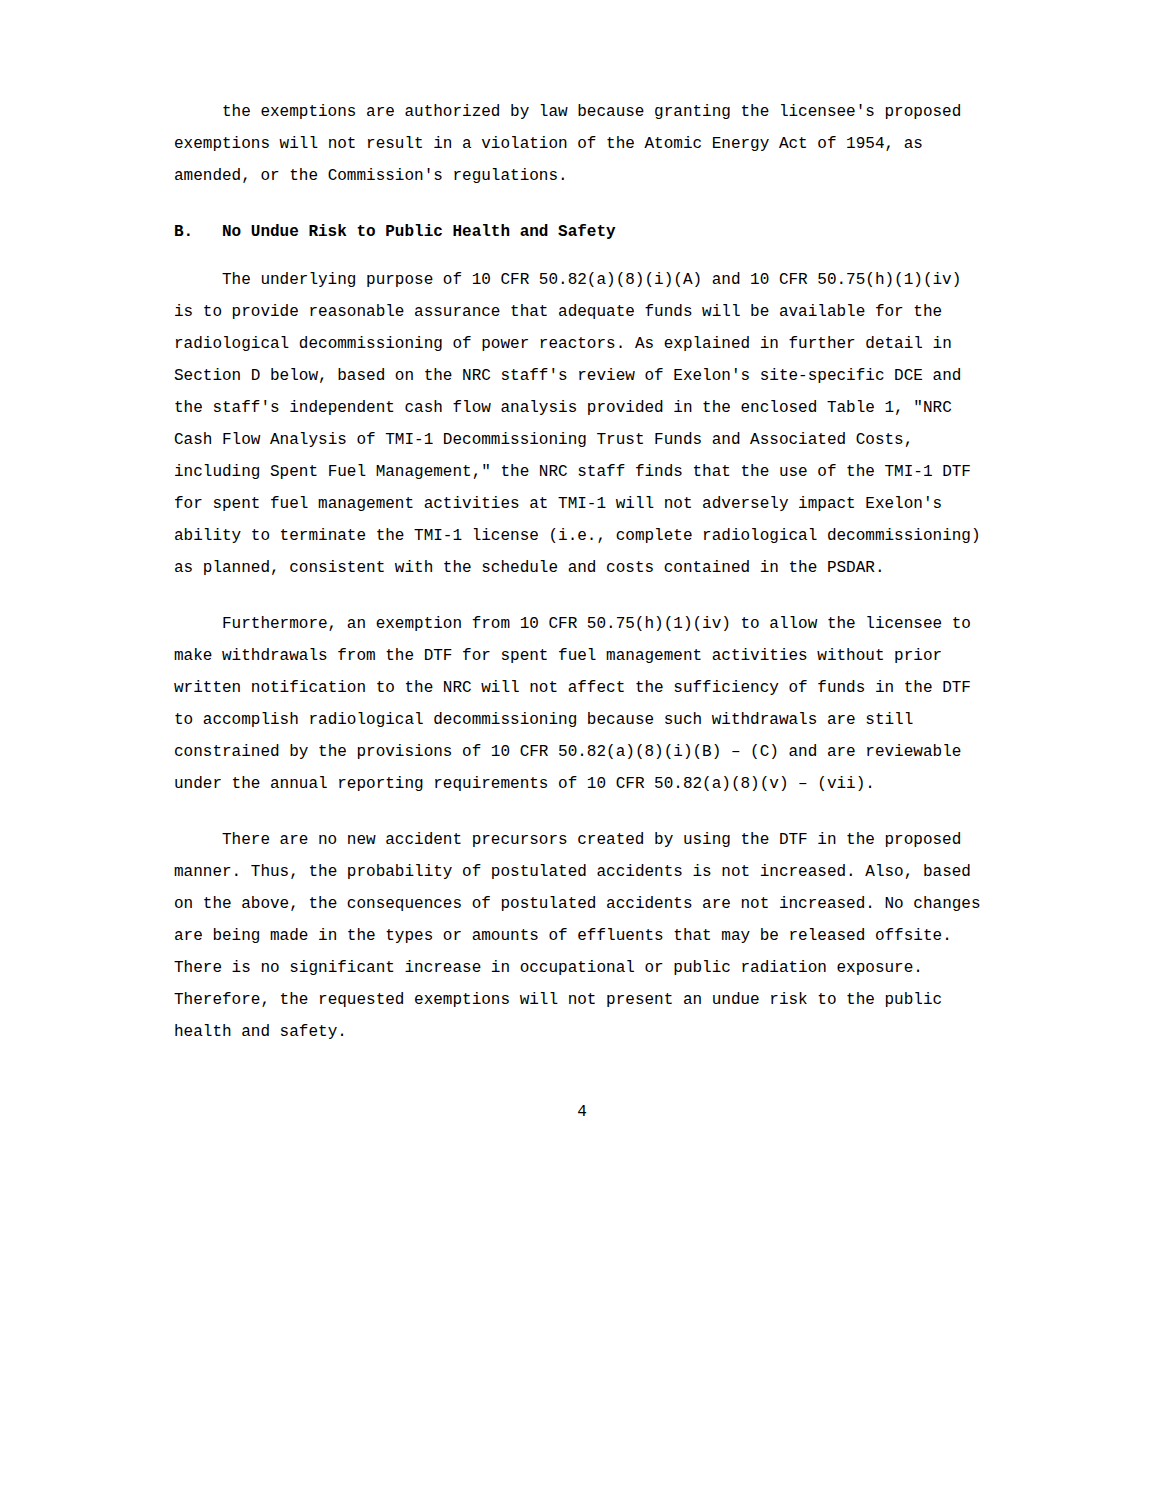the exemptions are authorized by law because granting the licensee's proposed exemptions will not result in a violation of the Atomic Energy Act of 1954, as amended, or the Commission's regulations.
B. No Undue Risk to Public Health and Safety
The underlying purpose of 10 CFR 50.82(a)(8)(i)(A) and 10 CFR 50.75(h)(1)(iv) is to provide reasonable assurance that adequate funds will be available for the radiological decommissioning of power reactors. As explained in further detail in Section D below, based on the NRC staff's review of Exelon's site-specific DCE and the staff's independent cash flow analysis provided in the enclosed Table 1, "NRC Cash Flow Analysis of TMI-1 Decommissioning Trust Funds and Associated Costs, including Spent Fuel Management," the NRC staff finds that the use of the TMI-1 DTF for spent fuel management activities at TMI-1 will not adversely impact Exelon's ability to terminate the TMI-1 license (i.e., complete radiological decommissioning) as planned, consistent with the schedule and costs contained in the PSDAR.
Furthermore, an exemption from 10 CFR 50.75(h)(1)(iv) to allow the licensee to make withdrawals from the DTF for spent fuel management activities without prior written notification to the NRC will not affect the sufficiency of funds in the DTF to accomplish radiological decommissioning because such withdrawals are still constrained by the provisions of 10 CFR 50.82(a)(8)(i)(B) – (C) and are reviewable under the annual reporting requirements of 10 CFR 50.82(a)(8)(v) – (vii).
There are no new accident precursors created by using the DTF in the proposed manner. Thus, the probability of postulated accidents is not increased. Also, based on the above, the consequences of postulated accidents are not increased. No changes are being made in the types or amounts of effluents that may be released offsite. There is no significant increase in occupational or public radiation exposure. Therefore, the requested exemptions will not present an undue risk to the public health and safety.
4